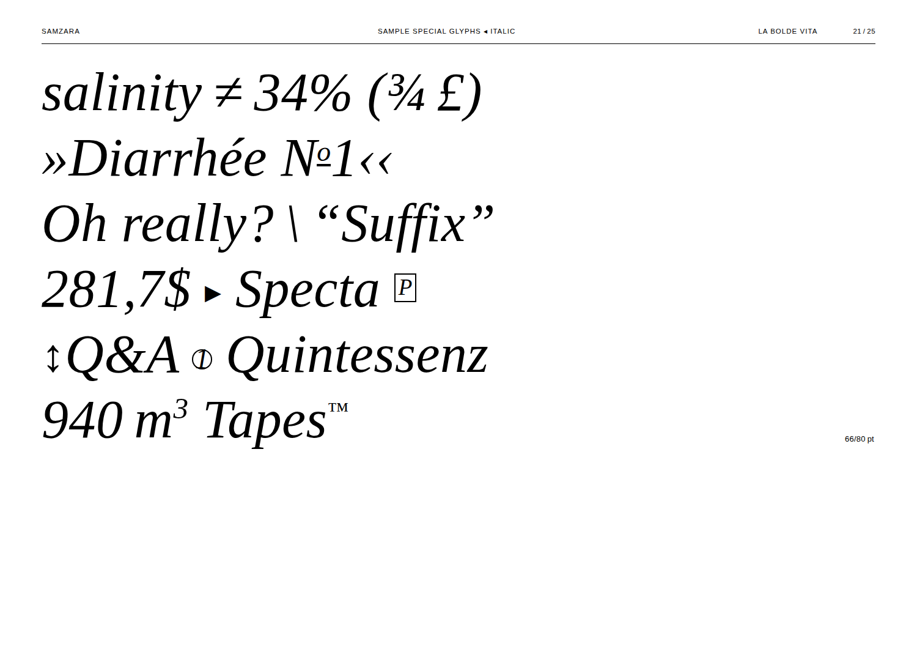Samzara
Sample Special Glyphs ◂ Italic
La Bolde Vita 21 / 25
salinity ≠ 34% (¾ £) »Diarrhée No1‹‹ Oh really? \ “Suffix” 281,7$ ▶ Specta P ↕Q&A 1 Quintessenz 940 m3 Tapes™66/80 pt